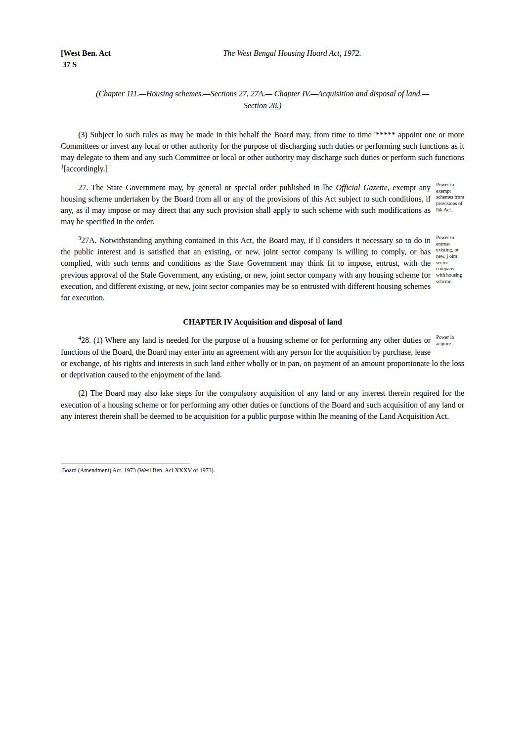[West Ben. Act
37 S
The West Bengal Housing Hoard Act, 1972.
(Chapter 111.—Housing schemes.—Sections 27, 27A.— Chapter IV.—Acquisition and disposal of land.—Section 28.)
(3) Subject lo such rules as may be made in this behalf the Board may, from time to time '***** appoint one or more Committees or invest any local or other authority for the purpose of discharging such duties or performing such functions as it may delegate to them and any such Committee or local or other authority may discharge such duties or perform such functions 1[accordingly.]
Power to exempt schemes from provisions of lhk Acl.
27. The State Government may, by general or special order published in lhe Official Gazette, exempt any housing scheme undertaken by the Board from all or any of the provisions of this Act subject to such conditions, if any, as il may impose or may direct that any such provision shall apply to such scheme with such modifications as may be specified in the order.
Power to entrust existing, or new, j oim sector company with housing schcmc.
327A. Notwithstanding anything contained in this Act, the Board may, if il considers it necessary so to do in the public interest and is satisfied that an existing, or new, joint sector company is willing to comply, or has complied, with such terms and conditions as the State Government may think fit to impose, entrust, with the previous approval of the Stale Government, any existing, or new, joint sector company with any housing scheme for execution, and different existing, or new, joint sector companies may be so entrusted with different housing schemes for execution.
CHAPTER IV Acquisition and disposal of land
Power lo acquire.
428. (1) Where any land is needed for the purpose of a housing scheme or for performing any other duties or functions of the Board, the Board may enter into an agreement with any person for the acquisition by purchase, lease or exchange, of his rights and interests in such land either wholly or in pan, on payment of an amount proportionate lo the loss or deprivation caused to the enjoyment of the land.
(2) The Board may also lake steps for the compulsory acquisition of any land or any interest therein required for the execution of a housing scheme or for performing any other duties or functions of the Board and such acquisition of any land or any interest therein shall be deemed to be acquisition for a public purpose within lhe meaning of the Land Acquisition Act.
Board (Amendment) Act. 1973 (Wesl Ben. Acl XXXV of 1973).